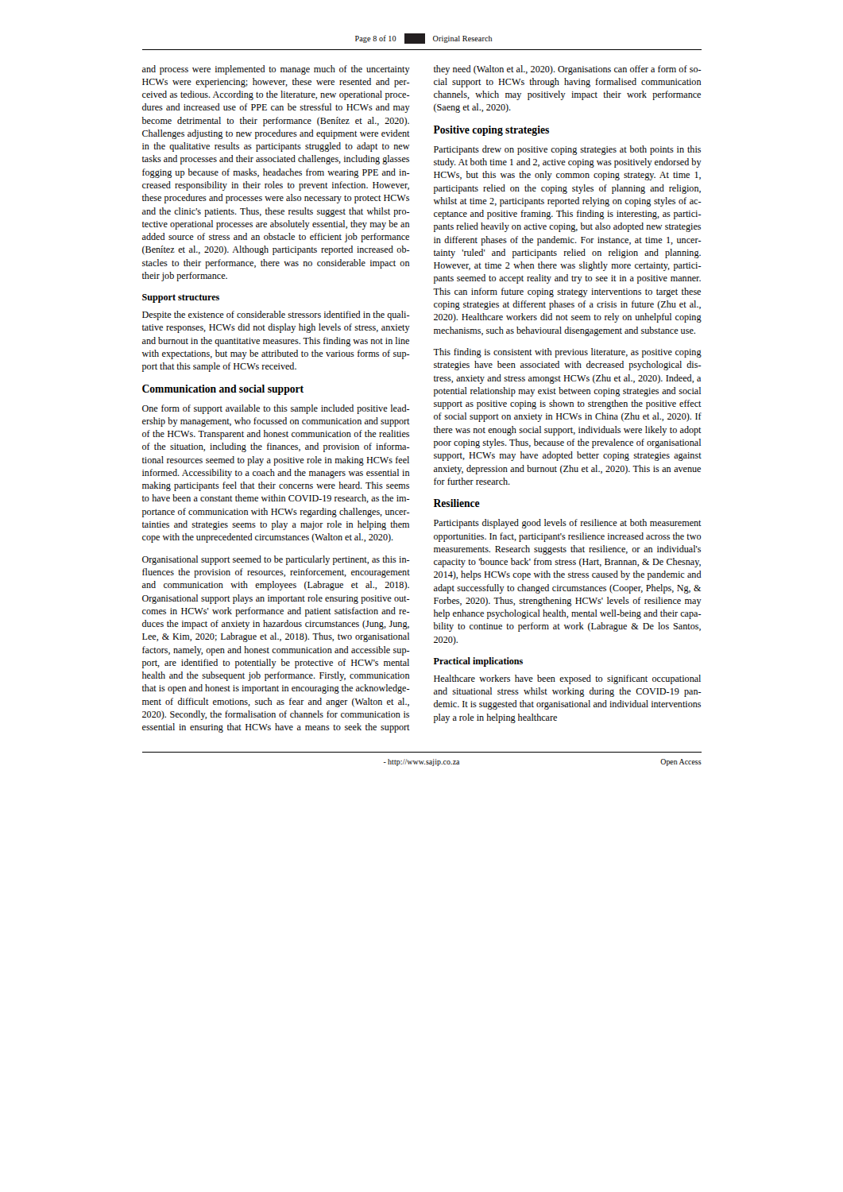x Page 8 of 10 Original Research
and process were implemented to manage much of the uncertainty HCWs were experiencing; however, these were resented and perceived as tedious. According to the literature, new operational procedures and increased use of PPE can be stressful to HCWs and may become detrimental to their performance (Benítez et al., 2020). Challenges adjusting to new procedures and equipment were evident in the qualitative results as participants struggled to adapt to new tasks and processes and their associated challenges, including glasses fogging up because of masks, headaches from wearing PPE and increased responsibility in their roles to prevent infection. However, these procedures and processes were also necessary to protect HCWs and the clinic's patients. Thus, these results suggest that whilst protective operational processes are absolutely essential, they may be an added source of stress and an obstacle to efficient job performance (Benítez et al., 2020). Although participants reported increased obstacles to their performance, there was no considerable impact on their job performance.
Support structures
Despite the existence of considerable stressors identified in the qualitative responses, HCWs did not display high levels of stress, anxiety and burnout in the quantitative measures. This finding was not in line with expectations, but may be attributed to the various forms of support that this sample of HCWs received.
Communication and social support
One form of support available to this sample included positive leadership by management, who focussed on communication and support of the HCWs. Transparent and honest communication of the realities of the situation, including the finances, and provision of informational resources seemed to play a positive role in making HCWs feel informed. Accessibility to a coach and the managers was essential in making participants feel that their concerns were heard. This seems to have been a constant theme within COVID-19 research, as the importance of communication with HCWs regarding challenges, uncertainties and strategies seems to play a major role in helping them cope with the unprecedented circumstances (Walton et al., 2020).
Organisational support seemed to be particularly pertinent, as this influences the provision of resources, reinforcement, encouragement and communication with employees (Labrague et al., 2018). Organisational support plays an important role ensuring positive outcomes in HCWs' work performance and patient satisfaction and reduces the impact of anxiety in hazardous circumstances (Jung, Jung, Lee, & Kim, 2020; Labrague et al., 2018). Thus, two organisational factors, namely, open and honest communication and accessible support, are identified to potentially be protective of HCW's mental health and the subsequent job performance. Firstly, communication that is open and honest is important in encouraging the acknowledgement of difficult emotions, such as fear and anger (Walton et al., 2020). Secondly, the formalisation of channels for communication is essential in ensuring that HCWs have a means to seek the support they need (Walton et al., 2020). Organisations can offer a form of social support to HCWs through having formalised communication channels, which may positively impact their work performance (Saeng et al., 2020).
Positive coping strategies
Participants drew on positive coping strategies at both points in this study. At both time 1 and 2, active coping was positively endorsed by HCWs, but this was the only common coping strategy. At time 1, participants relied on the coping styles of planning and religion, whilst at time 2, participants reported relying on coping styles of acceptance and positive framing. This finding is interesting, as participants relied heavily on active coping, but also adopted new strategies in different phases of the pandemic. For instance, at time 1, uncertainty 'ruled' and participants relied on religion and planning. However, at time 2 when there was slightly more certainty, participants seemed to accept reality and try to see it in a positive manner. This can inform future coping strategy interventions to target these coping strategies at different phases of a crisis in future (Zhu et al., 2020). Healthcare workers did not seem to rely on unhelpful coping mechanisms, such as behavioural disengagement and substance use.
This finding is consistent with previous literature, as positive coping strategies have been associated with decreased psychological distress, anxiety and stress amongst HCWs (Zhu et al., 2020). Indeed, a potential relationship may exist between coping strategies and social support as positive coping is shown to strengthen the positive effect of social support on anxiety in HCWs in China (Zhu et al., 2020). If there was not enough social support, individuals were likely to adopt poor coping styles. Thus, because of the prevalence of organisational support, HCWs may have adopted better coping strategies against anxiety, depression and burnout (Zhu et al., 2020). This is an avenue for further research.
Resilience
Participants displayed good levels of resilience at both measurement opportunities. In fact, participant's resilience increased across the two measurements. Research suggests that resilience, or an individual's capacity to 'bounce back' from stress (Hart, Brannan, & De Chesnay, 2014), helps HCWs cope with the stress caused by the pandemic and adapt successfully to changed circumstances (Cooper, Phelps, Ng, & Forbes, 2020). Thus, strengthening HCWs' levels of resilience may help enhance psychological health, mental well-being and their capability to continue to perform at work (Labrague & De los Santos, 2020).
Practical implications
Healthcare workers have been exposed to significant occupational and situational stress whilst working during the COVID-19 pandemic. It is suggested that organisational and individual interventions play a role in helping healthcare
Open Access - http://www.sajip.co.za Open Access